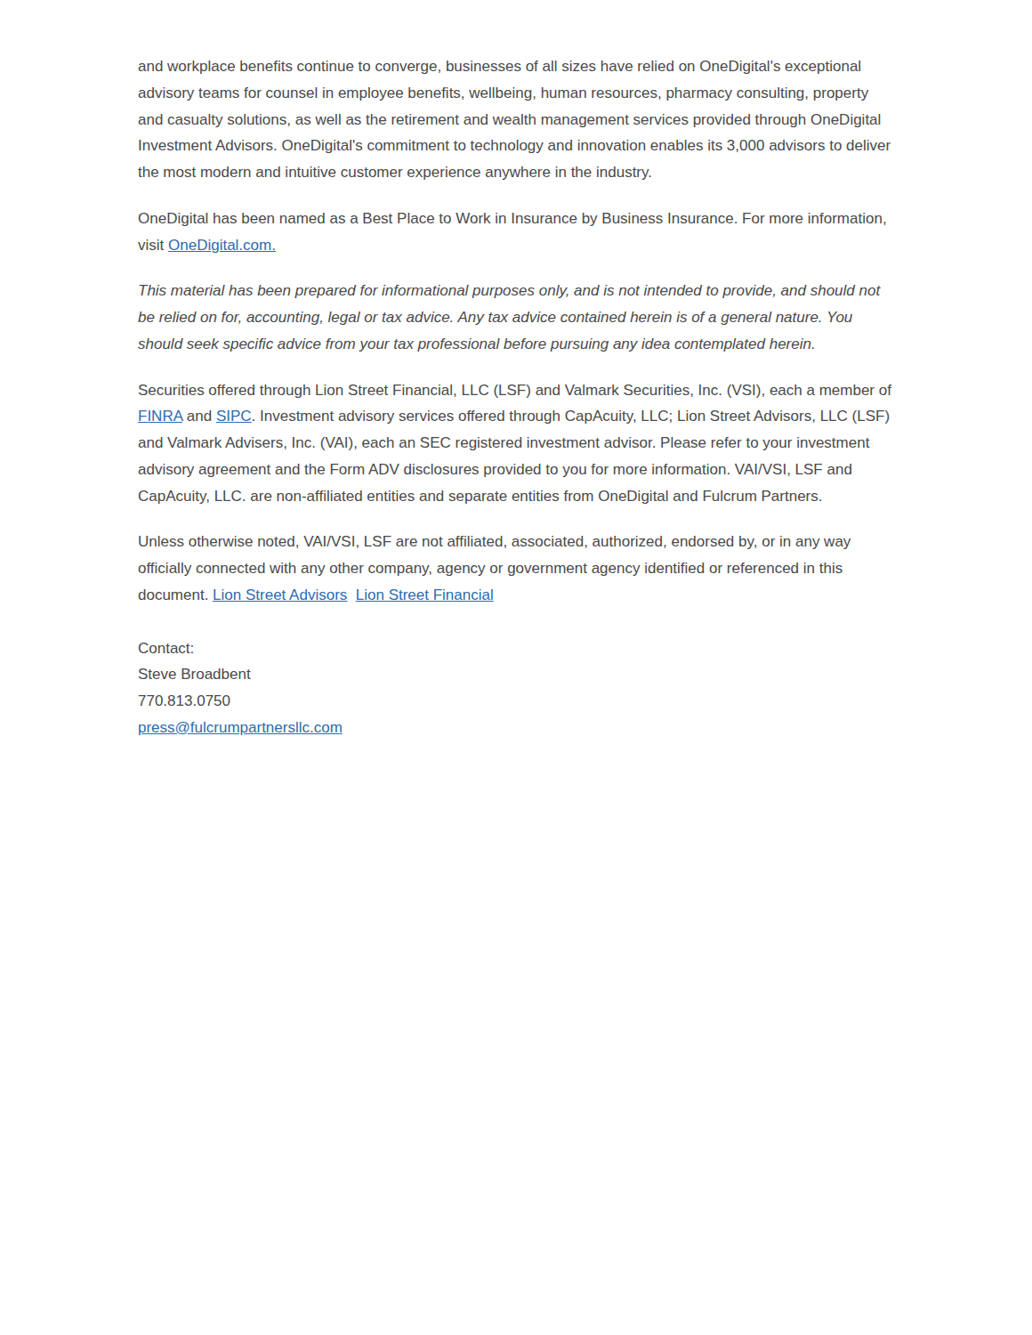and workplace benefits continue to converge, businesses of all sizes have relied on OneDigital's exceptional advisory teams for counsel in employee benefits, wellbeing, human resources, pharmacy consulting, property and casualty solutions, as well as the retirement and wealth management services provided through OneDigital Investment Advisors. OneDigital's commitment to technology and innovation enables its 3,000 advisors to deliver the most modern and intuitive customer experience anywhere in the industry.
OneDigital has been named as a Best Place to Work in Insurance by Business Insurance. For more information, visit OneDigital.com.
This material has been prepared for informational purposes only, and is not intended to provide, and should not be relied on for, accounting, legal or tax advice. Any tax advice contained herein is of a general nature. You should seek specific advice from your tax professional before pursuing any idea contemplated herein.
Securities offered through Lion Street Financial, LLC (LSF) and Valmark Securities, Inc. (VSI), each a member of FINRA and SIPC. Investment advisory services offered through CapAcuity, LLC; Lion Street Advisors, LLC (LSF) and Valmark Advisers, Inc. (VAI), each an SEC registered investment advisor. Please refer to your investment advisory agreement and the Form ADV disclosures provided to you for more information. VAI/VSI, LSF and CapAcuity, LLC. are non-affiliated entities and separate entities from OneDigital and Fulcrum Partners.
Unless otherwise noted, VAI/VSI, LSF are not affiliated, associated, authorized, endorsed by, or in any way officially connected with any other company, agency or government agency identified or referenced in this document. Lion Street Advisors Lion Street Financial
Contact:
Steve Broadbent
770.813.0750
press@fulcrumpartnersllc.com